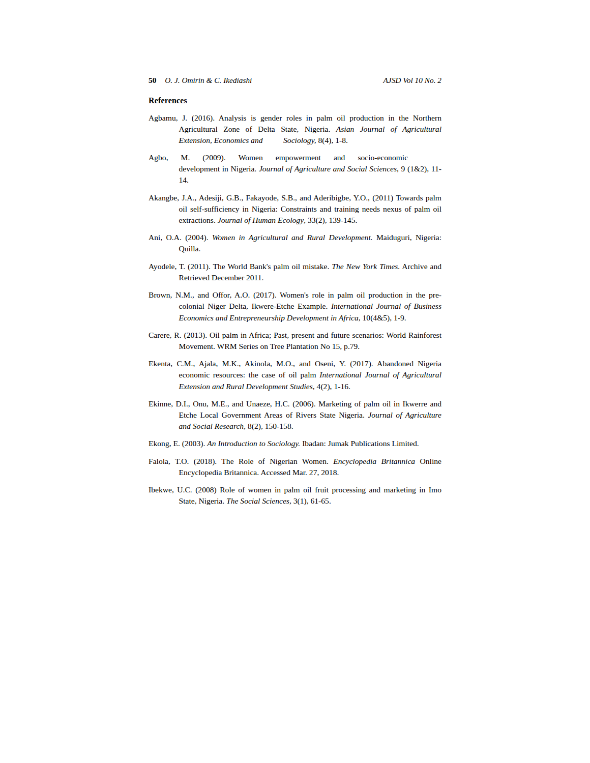50 O. J. Omirin & C. Ikediashi
AJSD Vol 10 No. 2
References
Agbamu, J. (2016). Analysis is gender roles in palm oil production in the Northern Agricultural Zone of Delta State, Nigeria. Asian Journal of Agricultural Extension, Economics and Sociology, 8(4), 1-8.
Agbo, M. (2009). Women empowerment and socio-economic development in Nigeria. Journal of Agriculture and Social Sciences, 9 (1&2), 11-14.
Akangbe, J.A., Adesiji, G.B., Fakayode, S.B., and Aderibigbe, Y.O., (2011) Towards palm oil self-sufficiency in Nigeria: Constraints and training needs nexus of palm oil extractions. Journal of Human Ecology, 33(2), 139-145.
Ani, O.A. (2004). Women in Agricultural and Rural Development. Maiduguri, Nigeria: Quilla.
Ayodele, T. (2011). The World Bank's palm oil mistake. The New York Times. Archive and Retrieved December 2011.
Brown, N.M., and Offor, A.O. (2017). Women's role in palm oil production in the pre-colonial Niger Delta, Ikwere-Etche Example. International Journal of Business Economics and Entrepreneurship Development in Africa, 10(4&5), 1-9.
Carere, R. (2013). Oil palm in Africa; Past, present and future scenarios: World Rainforest Movement. WRM Series on Tree Plantation No 15, p.79.
Ekenta, C.M., Ajala, M.K., Akinola, M.O., and Oseni, Y. (2017). Abandoned Nigeria economic resources: the case of oil palm International Journal of Agricultural Extension and Rural Development Studies, 4(2), 1-16.
Ekinne, D.I., Onu, M.E., and Unaeze, H.C. (2006). Marketing of palm oil in Ikwerre and Etche Local Government Areas of Rivers State Nigeria. Journal of Agriculture and Social Research, 8(2), 150-158.
Ekong, E. (2003). An Introduction to Sociology. Ibadan: Jumak Publications Limited.
Falola, T.O. (2018). The Role of Nigerian Women. Encyclopedia Britannica Online Encyclopedia Britannica. Accessed Mar. 27, 2018.
Ibekwe, U.C. (2008) Role of women in palm oil fruit processing and marketing in Imo State, Nigeria. The Social Sciences, 3(1), 61-65.